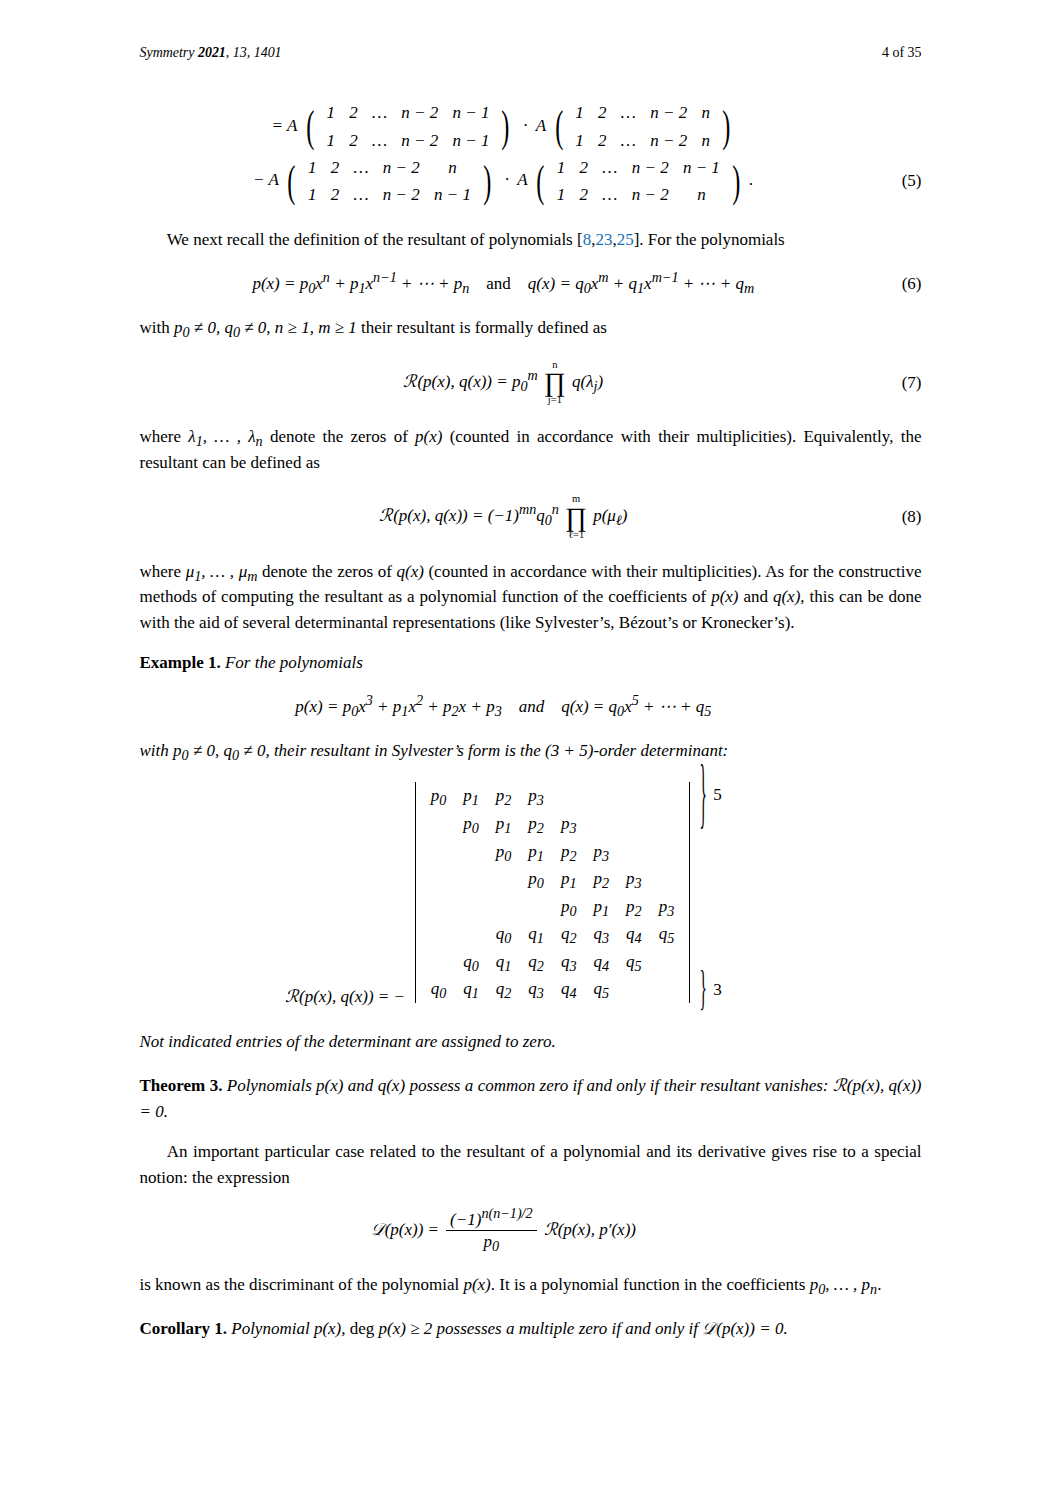Symmetry 2021, 13, 1401
4 of 35
= A (
| 1 | 2 | … | n − 2 | n − 1 |
| 1 | 2 | … | n − 2 | n − 1 |
) · A (
| 1 | 2 | … | n − 2 | n |
| 1 | 2 | … | n − 2 | n |
)
− A (
| 1 | 2 | … | n − 2 | n |
| 1 | 2 | … | n − 2 | n − 1 |
) · A (
| 1 | 2 | … | n − 2 | n − 1 |
| 1 | 2 | … | n − 2 | n |
) .
(5)
We next recall the definition of the resultant of polynomials [8,23,25]. For the polynomials
p(x) = p0xn + p1xn−1 + ⋯ + pn and q(x) = q0xm + q1xm−1 + ⋯ + qm
(6)
with p0 ≠ 0, q0 ≠ 0, n ≥ 1, m ≥ 1 their resultant is formally defined as
ℛ(p(x), q(x)) = p0m n ∏ j=1 q(λj)
(7)
where λ1, … , λn denote the zeros of p(x) (counted in accordance with their multiplicities). Equivalently, the resultant can be defined as
ℛ(p(x), q(x)) = (−1)mnq0n m ∏ ℓ=1 p(μℓ)
(8)
where μ1, … , μm denote the zeros of q(x) (counted in accordance with their multiplicities). As for the constructive methods of computing the resultant as a polynomial function of the coefficients of p(x) and q(x), this can be done with the aid of several determinantal representations (like Sylvester’s, Bézout’s or Kronecker’s).
Example 1. For the polynomials
p(x) = p0x3 + p1x2 + p2x + p3 and q(x) = q0x5 + ⋯ + q5
with p0 ≠ 0, q0 ≠ 0, their resultant in Sylvester’s form is the (3 + 5)-order determinant:
ℛ(p(x), q(x)) = −
| p 0 | p 1 | p 2 | p 3 | | | | |
| | p 0 | p 1 | p 2 | p 3 | | | |
| | | p 0 | p 1 | p 2 | p 3 | | |
| | | | p 0 | p 1 | p 2 | p 3 | |
| | | | | p 0 | p 1 | p 2 | p 3 |
| | | q 0 | q 1 | q 2 | q 3 | q 4 | q 5 |
| | q 0 | q 1 | q 2 | q 3 | q 4 | q 5 | |
| q 0 | q 1 | q 2 | q 3 | q 4 | q 5 | | |
}5 }3
Not indicated entries of the determinant are assigned to zero.
Theorem 3. Polynomials p(x) and q(x) possess a common zero if and only if their resultant vanishes: ℛ(p(x), q(x)) = 0.
An important particular case related to the resultant of a polynomial and its derivative gives rise to a special notion: the expression
𝒟(p(x)) = (−1)n(n−1)/2 p0 ℛ(p(x), p′(x))
is known as the discriminant of the polynomial p(x). It is a polynomial function in the coefficients p0, … , pn.
Corollary 1. Polynomial p(x), deg p(x) ≥ 2 possesses a multiple zero if and only if 𝒟(p(x)) = 0.